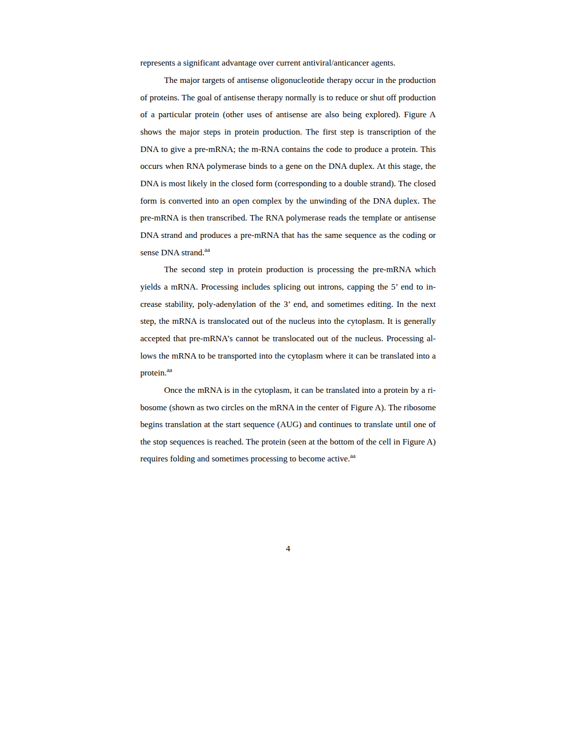represents a significant advantage over current antiviral/anticancer agents.
The major targets of antisense oligonucleotide therapy occur in the production of proteins. The goal of antisense therapy normally is to reduce or shut off production of a particular protein (other uses of antisense are also being explored). Figure A shows the major steps in protein production. The first step is transcription of the DNA to give a pre-mRNA; the m-RNA contains the code to produce a protein. This occurs when RNA polymerase binds to a gene on the DNA duplex. At this stage, the DNA is most likely in the closed form (corresponding to a double strand). The closed form is converted into an open complex by the unwinding of the DNA duplex. The pre-mRNA is then transcribed. The RNA polymerase reads the template or antisense DNA strand and produces a pre-mRNA that has the same sequence as the coding or sense DNA strand.aa
The second step in protein production is processing the pre-mRNA which yields a mRNA. Processing includes splicing out introns, capping the 5’ end to increase stability, poly-adenylation of the 3’ end, and sometimes editing. In the next step, the mRNA is translocated out of the nucleus into the cytoplasm. It is generally accepted that pre-mRNA’s cannot be translocated out of the nucleus. Processing allows the mRNA to be transported into the cytoplasm where it can be translated into a protein.aa
Once the mRNA is in the cytoplasm, it can be translated into a protein by a ribosome (shown as two circles on the mRNA in the center of Figure A). The ribosome begins translation at the start sequence (AUG) and continues to translate until one of the stop sequences is reached. The protein (seen at the bottom of the cell in Figure A) requires folding and sometimes processing to become active.aa
4